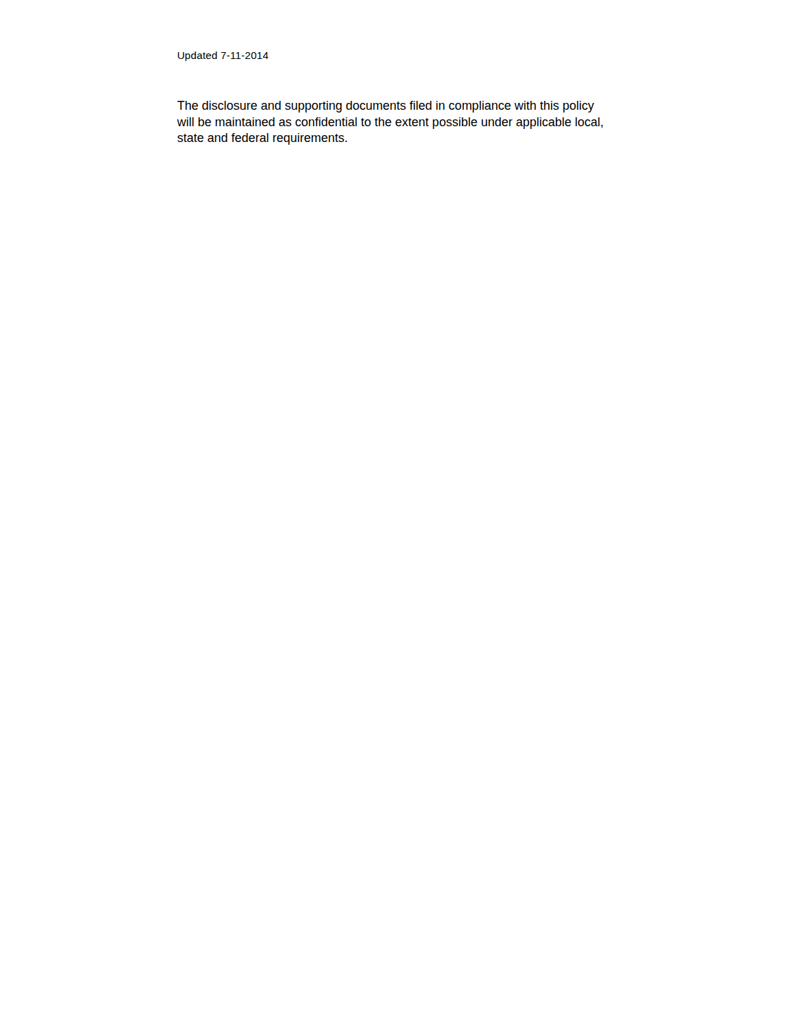Updated 7-11-2014
The disclosure and supporting documents filed in compliance with this policy will be maintained as confidential to the extent possible under applicable local, state and federal requirements.